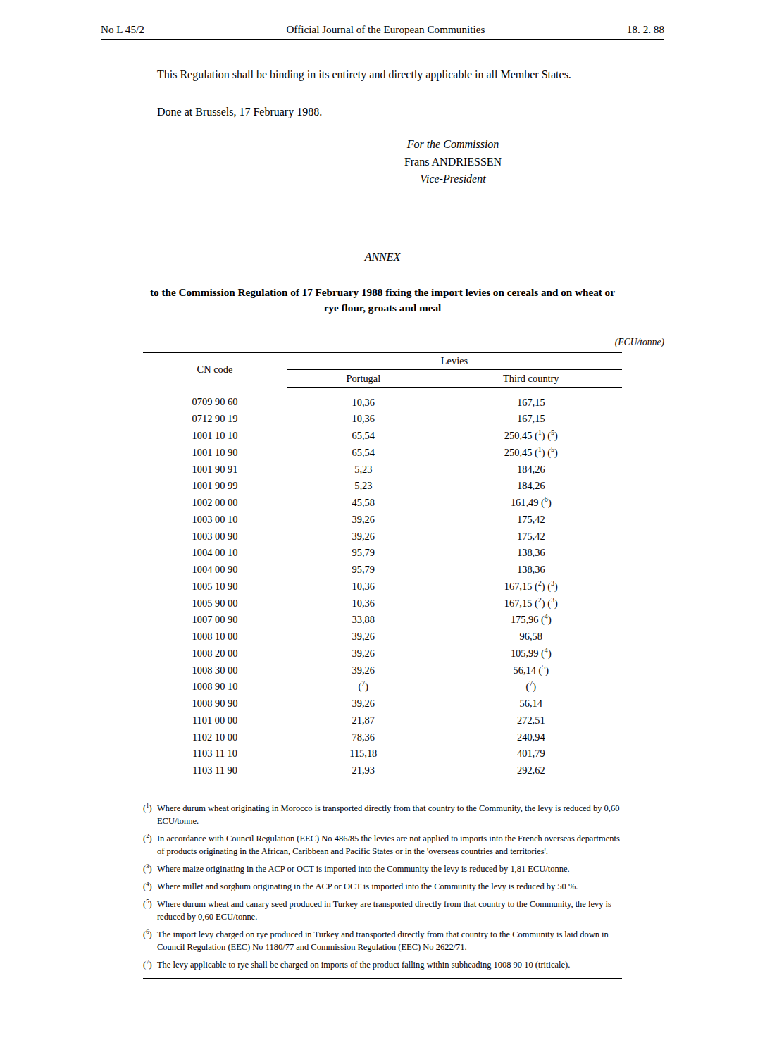No L 45/2 Official Journal of the European Communities 18. 2. 88
This Regulation shall be binding in its entirety and directly applicable in all Member States.
Done at Brussels, 17 February 1988.
For the Commission
Frans ANDRIESSEN
Vice-President
ANNEX
to the Commission Regulation of 17 February 1988 fixing the import levies on cereals and on wheat or rye flour, groats and meal
(ECU/tonne)
| CN code | Levies |
| --- | --- |
| Portugal | Third country |
| 0709 90 60 | 10,36 | 167,15 |
| 0712 90 19 | 10,36 | 167,15 |
| 1001 10 10 | 65,54 | 250,45 ( 1 ) ( 5 ) |
| 1001 10 90 | 65,54 | 250,45 ( 1 ) ( 5 ) |
| 1001 90 91 | 5,23 | 184,26 |
| 1001 90 99 | 5,23 | 184,26 |
| 1002 00 00 | 45,58 | 161,49 ( 6 ) |
| 1003 00 10 | 39,26 | 175,42 |
| 1003 00 90 | 39,26 | 175,42 |
| 1004 00 10 | 95,79 | 138,36 |
| 1004 00 90 | 95,79 | 138,36 |
| 1005 10 90 | 10,36 | 167,15 ( 2 ) ( 3 ) |
| 1005 90 00 | 10,36 | 167,15 ( 2 ) ( 3 ) |
| 1007 00 90 | 33,88 | 175,96 ( 4 ) |
| 1008 10 00 | 39,26 | 96,58 |
| 1008 20 00 | 39,26 | 105,99 ( 4 ) |
| 1008 30 00 | 39,26 | 56,14 ( 5 ) |
| 1008 90 10 | ( 7 ) | ( 7 ) |
| 1008 90 90 | 39,26 | 56,14 |
| 1101 00 00 | 21,87 | 272,51 |
| 1102 10 00 | 78,36 | 240,94 |
| 1103 11 10 | 115,18 | 401,79 |
| 1103 11 90 | 21,93 | 292,62 |
(1) Where durum wheat originating in Morocco is transported directly from that country to the Community, the levy is reduced by 0,60 ECU/tonne.
(2) In accordance with Council Regulation (EEC) No 486/85 the levies are not applied to imports into the French overseas departments of products originating in the African, Caribbean and Pacific States or in the 'overseas countries and territories'.
(3) Where maize originating in the ACP or OCT is imported into the Community the levy is reduced by 1,81 ECU/tonne.
(4) Where millet and sorghum originating in the ACP or OCT is imported into the Community the levy is reduced by 50 %.
(5) Where durum wheat and canary seed produced in Turkey are transported directly from that country to the Community, the levy is reduced by 0,60 ECU/tonne.
(6) The import levy charged on rye produced in Turkey and transported directly from that country to the Community is laid down in Council Regulation (EEC) No 1180/77 and Commission Regulation (EEC) No 2622/71.
(7) The levy applicable to rye shall be charged on imports of the product falling within subheading 1008 90 10 (triticale).